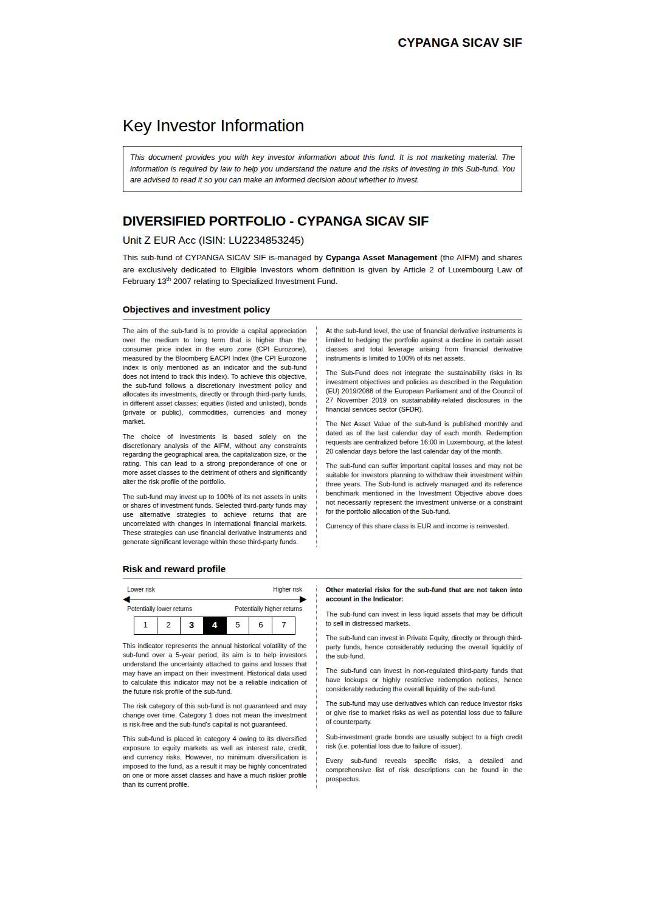CYPANGA SICAV SIF
Key Investor Information
This document provides you with key investor information about this fund. It is not marketing material. The information is required by law to help you understand the nature and the risks of investing in this Sub-fund. You are advised to read it so you can make an informed decision about whether to invest.
DIVERSIFIED PORTFOLIO - CYPANGA SICAV SIF
Unit Z EUR Acc (ISIN: LU2234853245)
This sub-fund of CYPANGA SICAV SIF is-managed by Cypanga Asset Management (the AIFM) and shares are exclusively dedicated to Eligible Investors whom definition is given by Article 2 of Luxembourg Law of February 13th 2007 relating to Specialized Investment Fund.
Objectives and investment policy
The aim of the sub-fund is to provide a capital appreciation over the medium to long term that is higher than the consumer price index in the euro zone (CPI Eurozone), measured by the Bloomberg EACPI Index (the CPI Eurozone index is only mentioned as an indicator and the sub-fund does not intend to track this index). To achieve this objective, the sub-fund follows a discretionary investment policy and allocates its investments, directly or through third-party funds, in different asset classes: equities (listed and unlisted), bonds (private or public), commodities, currencies and money market.
The choice of investments is based solely on the discretionary analysis of the AIFM, without any constraints regarding the geographical area, the capitalization size, or the rating. This can lead to a strong preponderance of one or more asset classes to the detriment of others and significantly alter the risk profile of the portfolio.
The sub-fund may invest up to 100% of its net assets in units or shares of investment funds. Selected third-party funds may use alternative strategies to achieve returns that are uncorrelated with changes in international financial markets. These strategies can use financial derivative instruments and generate significant leverage within these third-party funds.
At the sub-fund level, the use of financial derivative instruments is limited to hedging the portfolio against a decline in certain asset classes and total leverage arising from financial derivative instruments is limited to 100% of its net assets.
The Sub-Fund does not integrate the sustainability risks in its investment objectives and policies as described in the Regulation (EU) 2019/2088 of the European Parliament and of the Council of 27 November 2019 on sustainability-related disclosures in the financial services sector (SFDR).
The Net Asset Value of the sub-fund is published monthly and dated as of the last calendar day of each month. Redemption requests are centralized before 16:00 in Luxembourg, at the latest 20 calendar days before the last calendar day of the month.
The sub-fund can suffer important capital losses and may not be suitable for investors planning to withdraw their investment within three years. The Sub-fund is actively managed and its reference benchmark mentioned in the Investment Objective above does not necessarily represent the investment universe or a constraint for the portfolio allocation of the Sub-fund.
Currency of this share class is EUR and income is reinvested.
Risk and reward profile
Lower risk Higher risk
◀ ▶
Potentially lower returns Potentially higher returns
1
2
3
4
5
6
7
This indicator represents the annual historical volatility of the sub-fund over a 5-year period, its aim is to help investors understand the uncertainty attached to gains and losses that may have an impact on their investment. Historical data used to calculate this indicator may not be a reliable indication of the future risk profile of the sub-fund.
The risk category of this sub-fund is not guaranteed and may change over time. Category 1 does not mean the investment is risk-free and the sub-fund's capital is not guaranteed.
This sub-fund is placed in category 4 owing to its diversified exposure to equity markets as well as interest rate, credit, and currency risks. However, no minimum diversification is imposed to the fund, as a result it may be highly concentrated on one or more asset classes and have a much riskier profile than its current profile.
Other material risks for the sub-fund that are not taken into account in the Indicator:
The sub-fund can invest in less liquid assets that may be difficult to sell in distressed markets.
The sub-fund can invest in Private Equity, directly or through third-party funds, hence considerably reducing the overall liquidity of the sub-fund.
The sub-fund can invest in non-regulated third-party funds that have lockups or highly restrictive redemption notices, hence considerably reducing the overall liquidity of the sub-fund.
The sub-fund may use derivatives which can reduce investor risks or give rise to market risks as well as potential loss due to failure of counterparty.
Sub-investment grade bonds are usually subject to a high credit risk (i.e. potential loss due to failure of issuer).
Every sub-fund reveals specific risks, a detailed and comprehensive list of risk descriptions can be found in the prospectus.